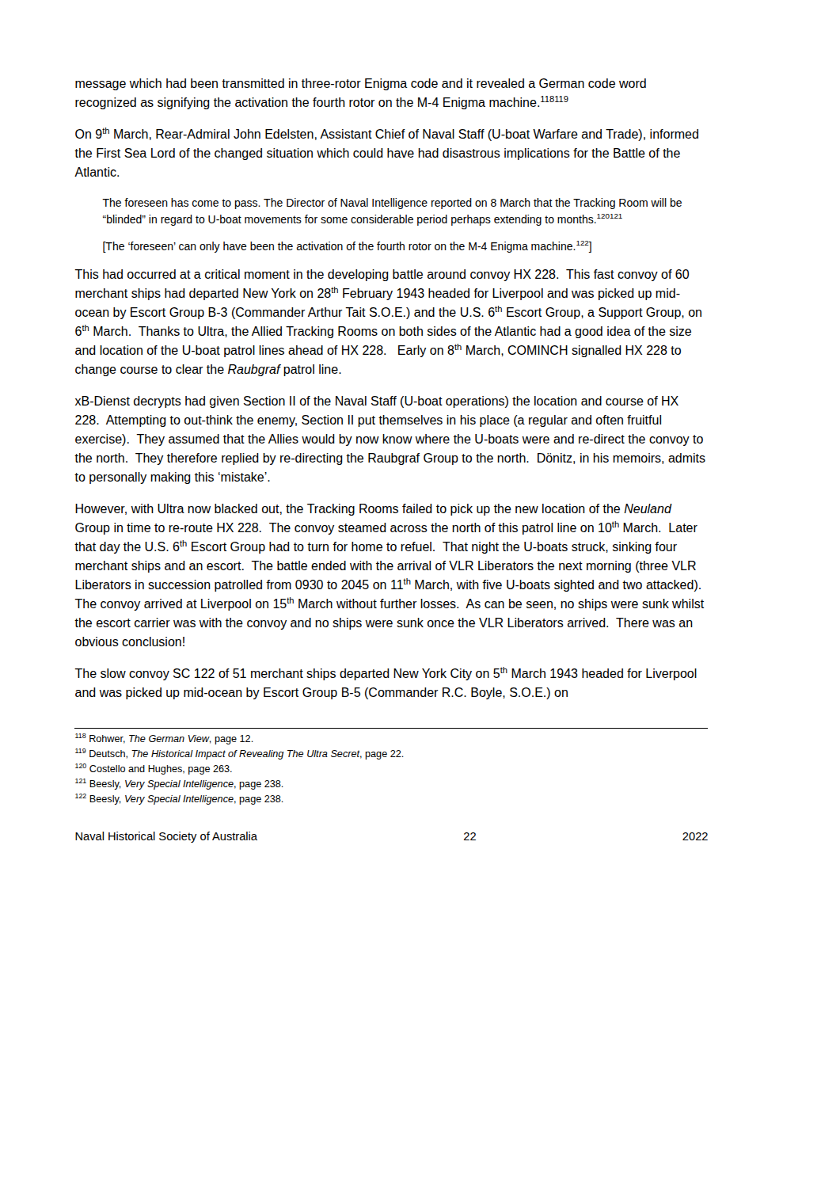message which had been transmitted in three-rotor Enigma code and it revealed a German code word recognized as signifying the activation the fourth rotor on the M-4 Enigma machine.118119
On 9th March, Rear-Admiral John Edelsten, Assistant Chief of Naval Staff (U-boat Warfare and Trade), informed the First Sea Lord of the changed situation which could have had disastrous implications for the Battle of the Atlantic.
The foreseen has come to pass. The Director of Naval Intelligence reported on 8 March that the Tracking Room will be “blinded” in regard to U-boat movements for some considerable period perhaps extending to months.120121
[The ‘foreseen’ can only have been the activation of the fourth rotor on the M-4 Enigma machine.122]
This had occurred at a critical moment in the developing battle around convoy HX 228. This fast convoy of 60 merchant ships had departed New York on 28th February 1943 headed for Liverpool and was picked up mid-ocean by Escort Group B-3 (Commander Arthur Tait S.O.E.) and the U.S. 6th Escort Group, a Support Group, on 6th March. Thanks to Ultra, the Allied Tracking Rooms on both sides of the Atlantic had a good idea of the size and location of the U-boat patrol lines ahead of HX 228. Early on 8th March, COMINCH signalled HX 228 to change course to clear the Raubgraf patrol line.
xB-Dienst decrypts had given Section II of the Naval Staff (U-boat operations) the location and course of HX 228. Attempting to out-think the enemy, Section II put themselves in his place (a regular and often fruitful exercise). They assumed that the Allies would by now know where the U-boats were and re-direct the convoy to the north. They therefore replied by re-directing the Raubgraf Group to the north. Dönitz, in his memoirs, admits to personally making this ‘mistake’.
However, with Ultra now blacked out, the Tracking Rooms failed to pick up the new location of the Neuland Group in time to re-route HX 228. The convoy steamed across the north of this patrol line on 10th March. Later that day the U.S. 6th Escort Group had to turn for home to refuel. That night the U-boats struck, sinking four merchant ships and an escort. The battle ended with the arrival of VLR Liberators the next morning (three VLR Liberators in succession patrolled from 0930 to 2045 on 11th March, with five U-boats sighted and two attacked). The convoy arrived at Liverpool on 15th March without further losses. As can be seen, no ships were sunk whilst the escort carrier was with the convoy and no ships were sunk once the VLR Liberators arrived. There was an obvious conclusion!
The slow convoy SC 122 of 51 merchant ships departed New York City on 5th March 1943 headed for Liverpool and was picked up mid-ocean by Escort Group B-5 (Commander R.C. Boyle, S.O.E.) on
118 Rohwer, The German View, page 12.
119 Deutsch, The Historical Impact of Revealing The Ultra Secret, page 22.
120 Costello and Hughes, page 263.
121 Beesly, Very Special Intelligence, page 238.
122 Beesly, Very Special Intelligence, page 238.
Naval Historical Society of Australia 22 2022